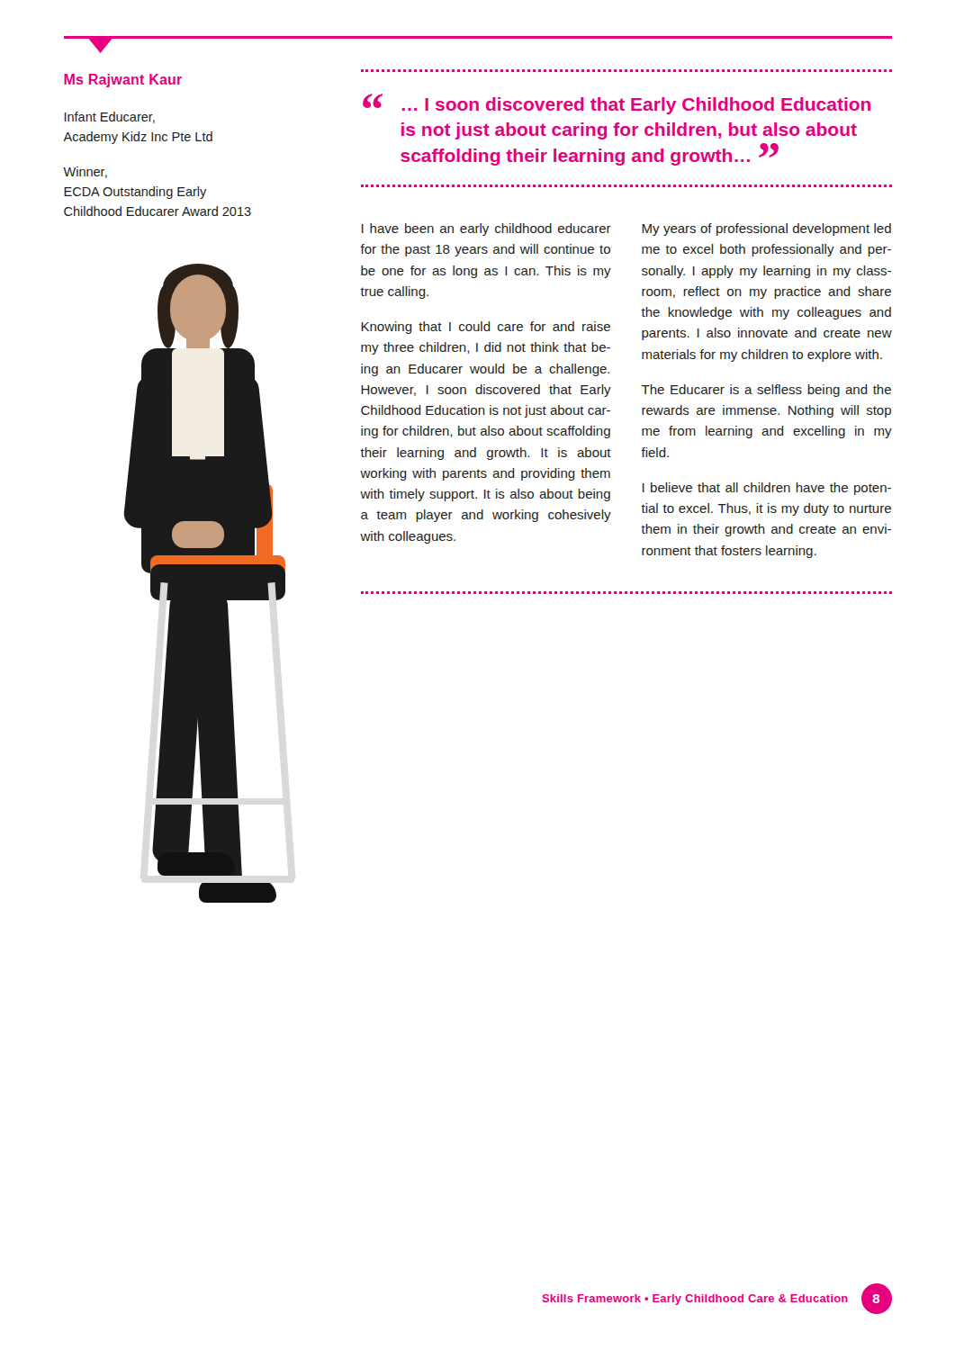Ms Rajwant Kaur
Infant Educarer,
Academy Kidz Inc Pte Ltd
Winner,
ECDA Outstanding Early
Childhood Educarer Award 2013
“… I soon discovered that Early Childhood Education is not just about caring for children, but also about scaffolding their learning and growth…”
I have been an early childhood educarer for the past 18 years and will continue to be one for as long as I can. This is my true calling.
Knowing that I could care for and raise my three children, I did not think that being an Educarer would be a challenge. However, I soon discovered that Early Childhood Education is not just about caring for children, but also about scaffolding their learning and growth. It is about working with parents and providing them with timely support. It is also about being a team player and working cohesively with colleagues.
My years of professional development led me to excel both professionally and personally. I apply my learning in my classroom, reflect on my practice and share the knowledge with my colleagues and parents. I also innovate and create new materials for my children to explore with.
The Educarer is a selfless being and the rewards are immense. Nothing will stop me from learning and excelling in my field.
I believe that all children have the potential to excel. Thus, it is my duty to nurture them in their growth and create an environment that fosters learning.
Skills Framework • Early Childhood Care & Education 8